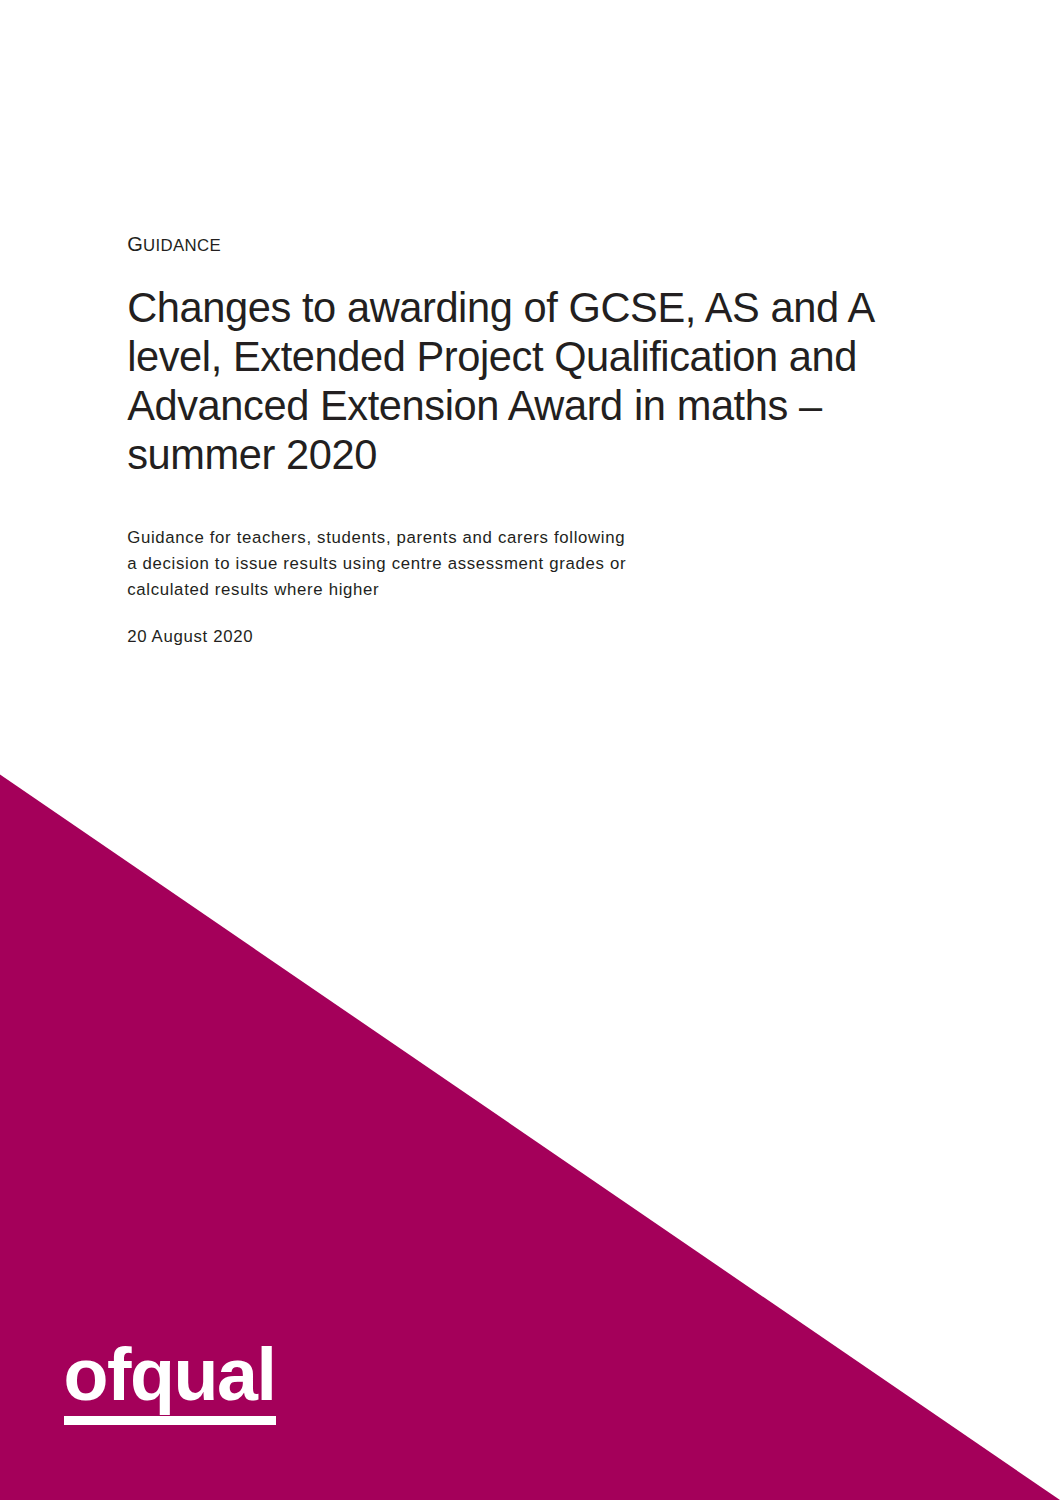Guidance
Changes to awarding of GCSE, AS and A level, Extended Project Qualification and Advanced Extension Award in maths – summer 2020
Guidance for teachers, students, parents and carers following a decision to issue results using centre assessment grades or calculated results where higher
20 August 2020
ofqual